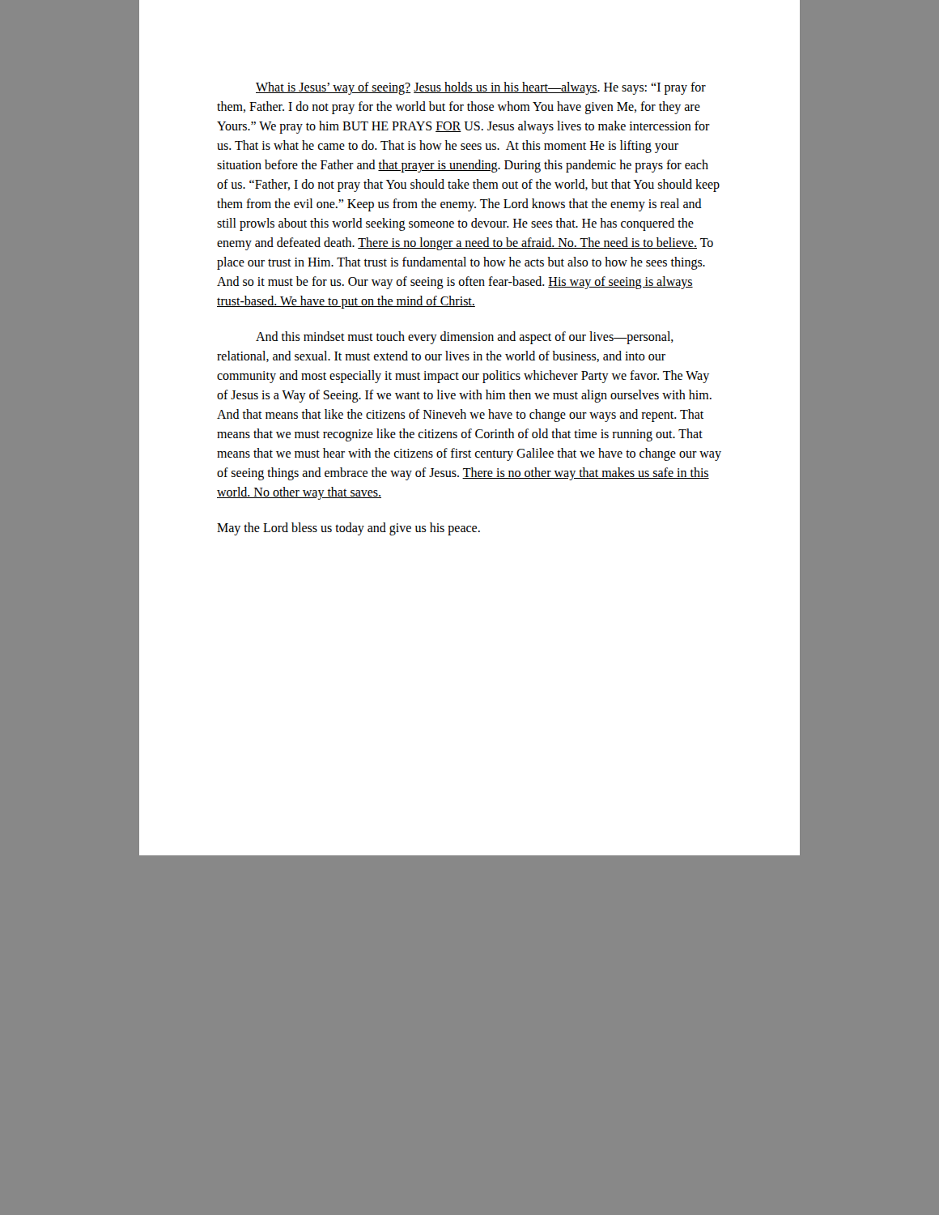What is Jesus’ way of seeing? Jesus holds us in his heart—always. He says: “I pray for them, Father. I do not pray for the world but for those whom You have given Me, for they are Yours.” We pray to him BUT HE PRAYS FOR US. Jesus always lives to make intercession for us. That is what he came to do. That is how he sees us. At this moment He is lifting your situation before the Father and that prayer is unending. During this pandemic he prays for each of us. “Father, I do not pray that You should take them out of the world, but that You should keep them from the evil one.” Keep us from the enemy. The Lord knows that the enemy is real and still prowls about this world seeking someone to devour. He sees that. He has conquered the enemy and defeated death. There is no longer a need to be afraid. No. The need is to believe. To place our trust in Him. That trust is fundamental to how he acts but also to how he sees things. And so it must be for us. Our way of seeing is often fear-based. His way of seeing is always trust-based. We have to put on the mind of Christ.
And this mindset must touch every dimension and aspect of our lives—personal, relational, and sexual. It must extend to our lives in the world of business, and into our community and most especially it must impact our politics whichever Party we favor. The Way of Jesus is a Way of Seeing. If we want to live with him then we must align ourselves with him. And that means that like the citizens of Nineveh we have to change our ways and repent. That means that we must recognize like the citizens of Corinth of old that time is running out. That means that we must hear with the citizens of first century Galilee that we have to change our way of seeing things and embrace the way of Jesus. There is no other way that makes us safe in this world. No other way that saves.
May the Lord bless us today and give us his peace.